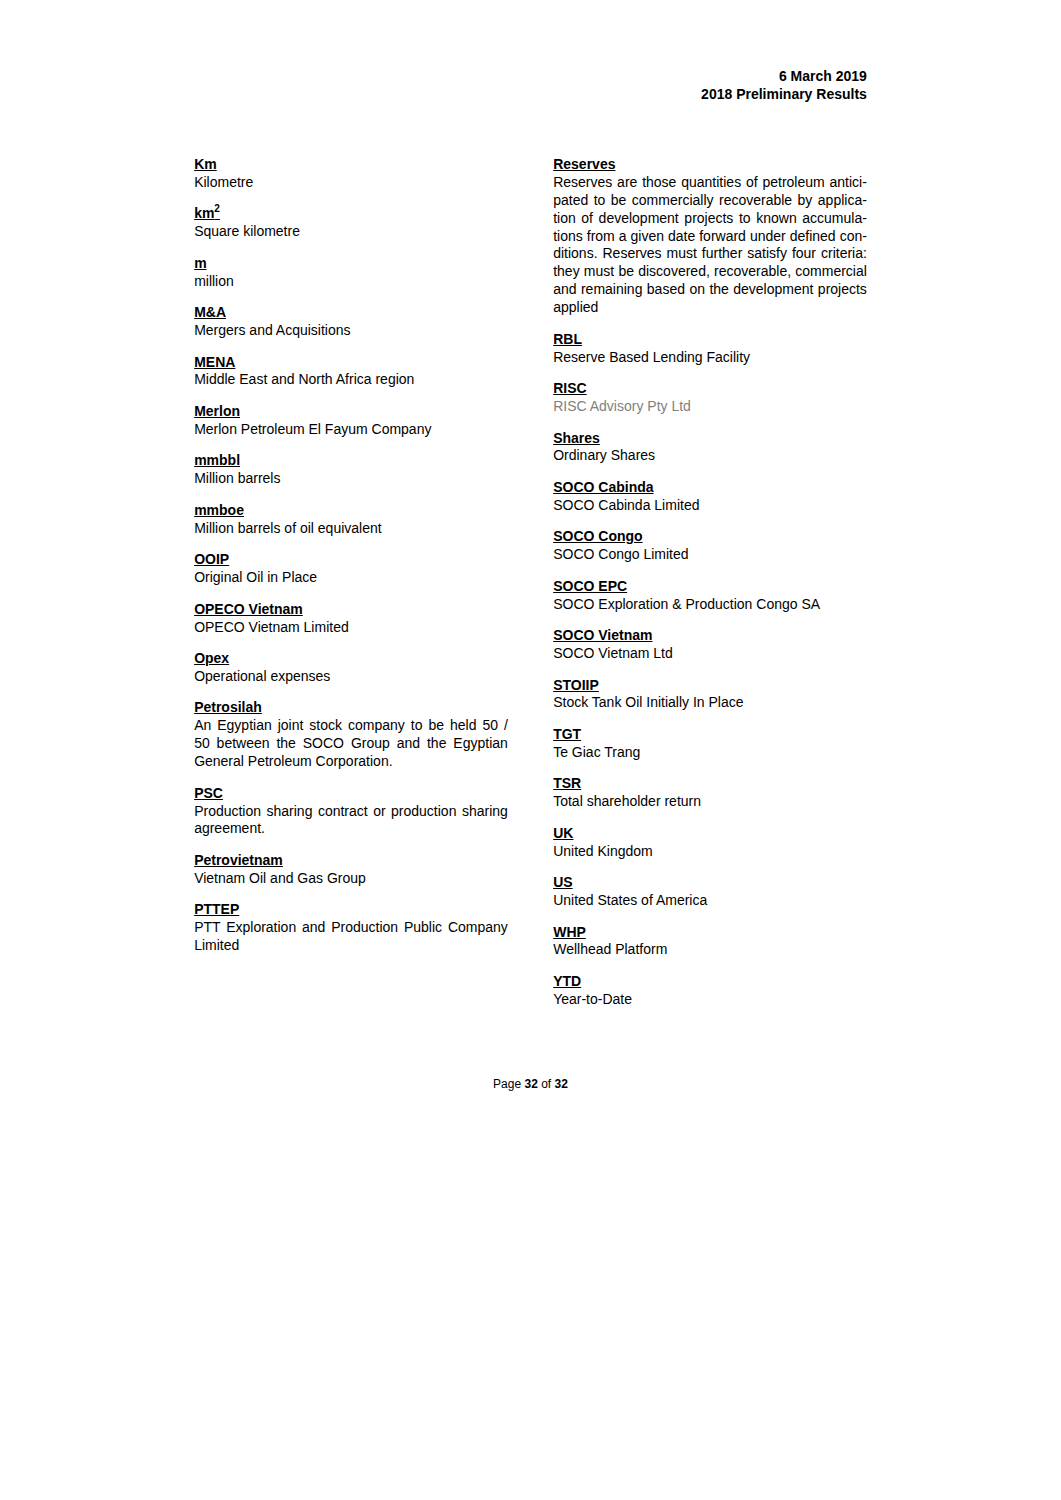6 March 2019
2018 Preliminary Results
Km
Kilometre
km2
Square kilometre
m
million
M&A
Mergers and Acquisitions
MENA
Middle East and North Africa region
Merlon
Merlon Petroleum El Fayum Company
mmbbl
Million barrels
mmboe
Million barrels of oil equivalent
OOIP
Original Oil in Place
OPECO Vietnam
OPECO Vietnam Limited
Opex
Operational expenses
Petrosilah
An Egyptian joint stock company to be held 50 / 50 between the SOCO Group and the Egyptian General Petroleum Corporation.
PSC
Production sharing contract or production sharing agreement.
Petrovietnam
Vietnam Oil and Gas Group
PTTEP
PTT Exploration and Production Public Company Limited
Reserves
Reserves are those quantities of petroleum anticipated to be commercially recoverable by application of development projects to known accumulations from a given date forward under defined conditions. Reserves must further satisfy four criteria: they must be discovered, recoverable, commercial and remaining based on the development projects applied
RBL
Reserve Based Lending Facility
RISC
RISC Advisory Pty Ltd
Shares
Ordinary Shares
SOCO Cabinda
SOCO Cabinda Limited
SOCO Congo
SOCO Congo Limited
SOCO EPC
SOCO Exploration & Production Congo SA
SOCO Vietnam
SOCO Vietnam Ltd
STOIIP
Stock Tank Oil Initially In Place
TGT
Te Giac Trang
TSR
Total shareholder return
UK
United Kingdom
US
United States of America
WHP
Wellhead Platform
YTD
Year-to-Date
Page 32 of 32